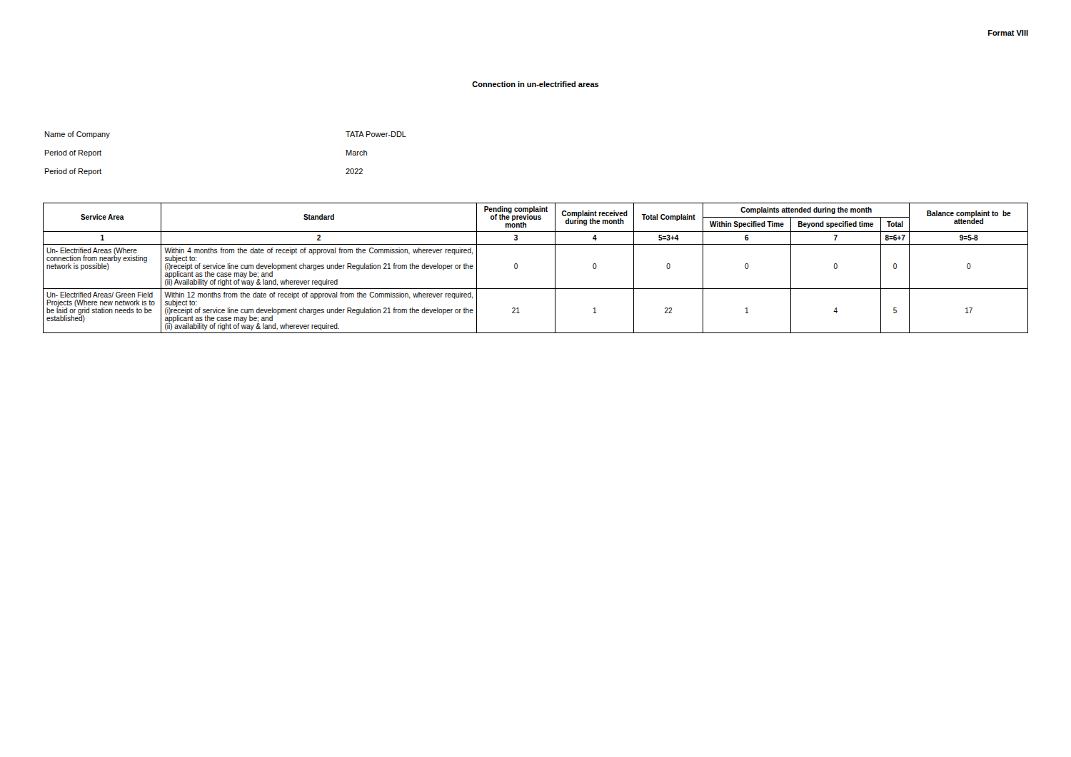Format VIII
Connection in un-electrified areas
| Name of Company | TATA Power-DDL |
| Period of Report | March |
| Period of Report | 2022 |
| Service Area | Standard | Pending complaint of the previous month | Complaint received during the month | Total Complaint | Complaints attended during the month | Balance complaint to be attended |
| --- | --- | --- | --- | --- | --- | --- |
| Within Specified Time | Beyond specified time | Total |
| 1 | 2 | 3 | 4 | 5=3+4 | 6 | 7 | 8=6+7 | 9=5-8 |
| Un- Electrified Areas (Where connection from nearby existing network is possible) | Within 4 months from the date of receipt of approval from the Commission, wherever required, subject to: (i)receipt of service line cum development charges under Regulation 21 from the developer or the applicant as the case may be; and (ii) Availability of right of way & land, wherever required | 0 | 0 | 0 | 0 | 0 | 0 | 0 |
| Un- Electrified Areas/ Green Field Projects (Where new network is to be laid or grid station needs to be established) | Within 12 months from the date of receipt of approval from the Commission, wherever required, subject to: (i)receipt of service line cum development charges under Regulation 21 from the developer or the applicant as the case may be; and (ii) availability of right of way & land, wherever required. | 21 | 1 | 22 | 1 | 4 | 5 | 17 |